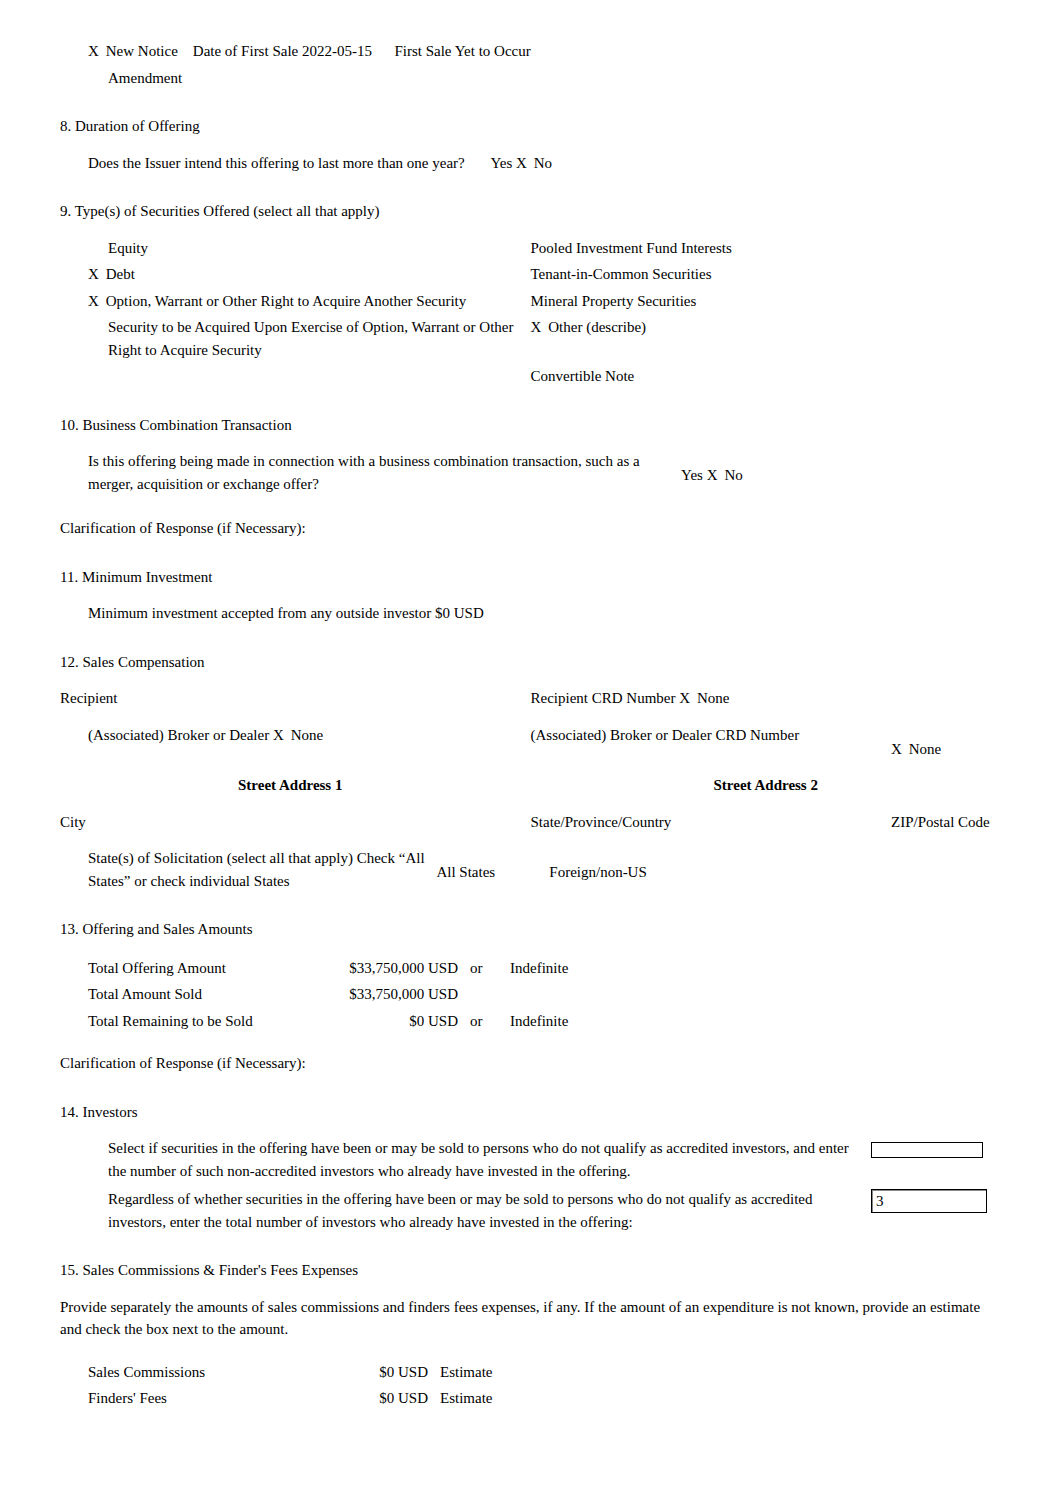X New Notice Date of First Sale 2022-05-15 First Sale Yet to Occur
Amendment
8. Duration of Offering
Does the Issuer intend this offering to last more than one year? Yes X No
9. Type(s) of Securities Offered (select all that apply)
Equity
Pooled Investment Fund Interests
X Debt
Tenant-in-Common Securities
X Option, Warrant or Other Right to Acquire Another Security
Mineral Property Securities
Security to be Acquired Upon Exercise of Option, Warrant or Other Right to Acquire Security
X Other (describe)
Convertible Note
10. Business Combination Transaction
Is this offering being made in connection with a business combination transaction, such as a merger, acquisition or exchange offer?
Yes X No
Clarification of Response (if Necessary):
11. Minimum Investment
Minimum investment accepted from any outside investor $0 USD
12. Sales Compensation
Recipient
Recipient CRD Number X None
(Associated) Broker or Dealer X None
(Associated) Broker or Dealer CRD Number
X None
Street Address 1
Street Address 2
City
State/Province/Country
ZIP/Postal Code
State(s) of Solicitation (select all that apply) Check “All States” or check individual States
All States
Foreign/non-US
13. Offering and Sales Amounts
| Total Offering Amount | $33,750,000 USD | or | Indefinite |
| Total Amount Sold | $33,750,000 USD | | |
| Total Remaining to be Sold | $0 USD | or | Indefinite |
Clarification of Response (if Necessary):
14. Investors
Select if securities in the offering have been or may be sold to persons who do not qualify as accredited investors, and enter the number of such non-accredited investors who already have invested in the offering.
Regardless of whether securities in the offering have been or may be sold to persons who do not qualify as accredited investors, enter the total number of investors who already have invested in the offering:
3
15. Sales Commissions & Finder's Fees Expenses
Provide separately the amounts of sales commissions and finders fees expenses, if any. If the amount of an expenditure is not known, provide an estimate and check the box next to the amount.
| Sales Commissions | $0 USD | Estimate |
| Finders' Fees | $0 USD | Estimate |